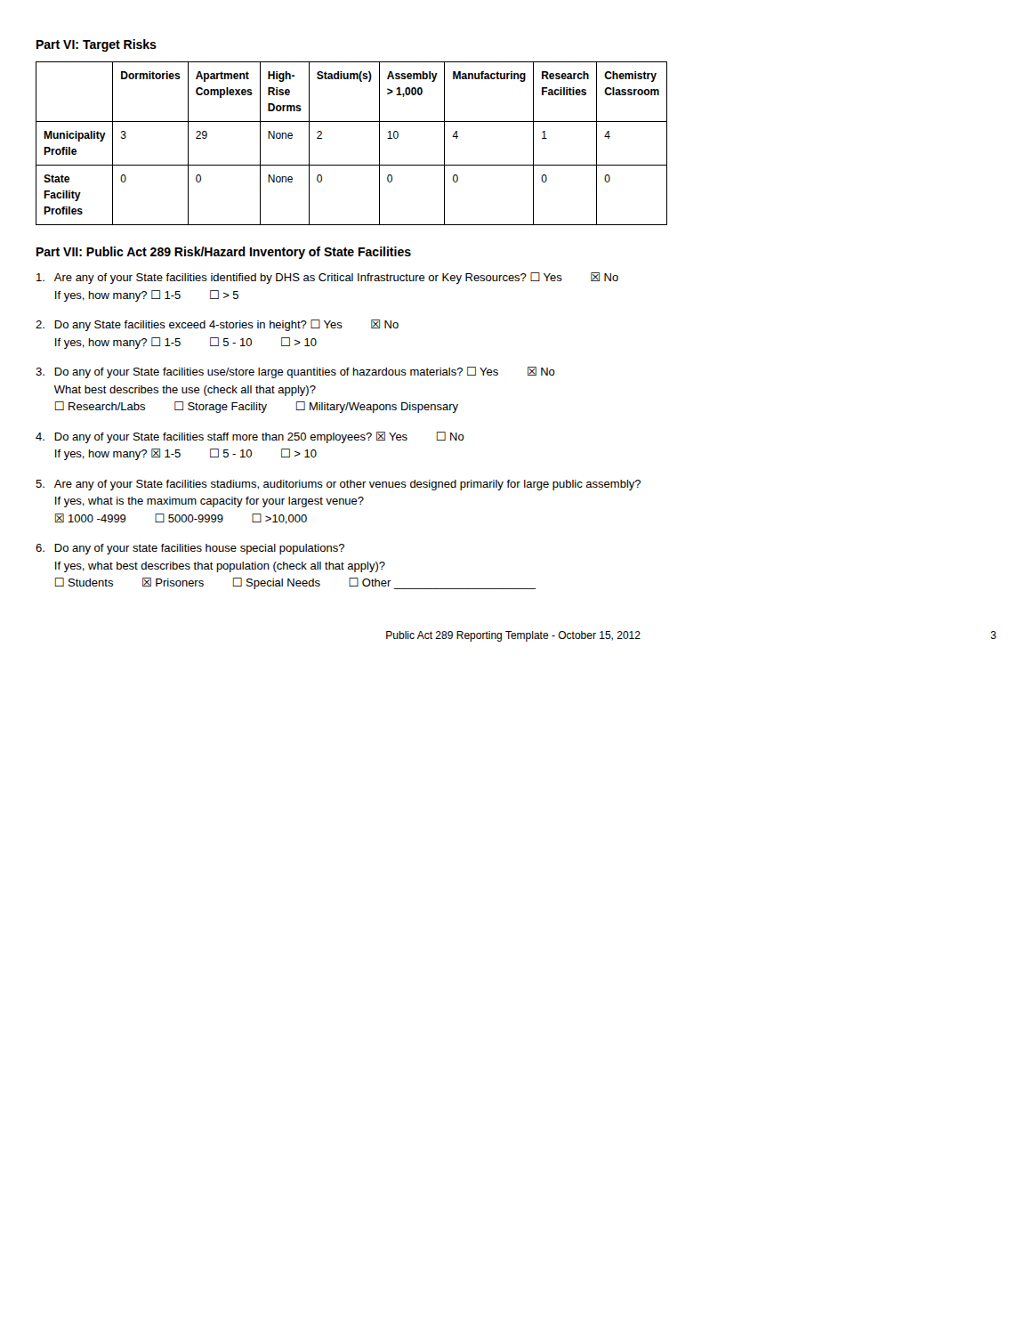Part VI: Target Risks
| | Dormitories | Apartment Complexes | High- Rise Dorms | Stadium(s) | Assembly > 1,000 | Manufacturing | Research Facilities | Chemistry Classroom |
| --- | --- | --- | --- | --- | --- | --- | --- | --- |
| Municipality Profile | 3 | 29 | None | 2 | 10 | 4 | 1 | 4 |
| State Facility Profiles | 0 | 0 | None | 0 | 0 | 0 | 0 | 0 |
Part VII: Public Act 289 Risk/Hazard Inventory of State Facilities
1. Are any of your State facilities identified by DHS as Critical Infrastructure or Key Resources? ☐ Yes ☒ No
If yes, how many? ☐ 1-5 ☐ > 5
2. Do any State facilities exceed 4-stories in height? ☐ Yes ☒ No
If yes, how many? ☐ 1-5 ☐ 5 - 10 ☐ > 10
3. Do any of your State facilities use/store large quantities of hazardous materials? ☐ Yes ☒ No
What best describes the use (check all that apply)?
☐ Research/Labs ☐ Storage Facility ☐ Military/Weapons Dispensary
4. Do any of your State facilities staff more than 250 employees? ☒ Yes ☐ No
If yes, how many? ☒ 1-5 ☐ 5 - 10 ☐ > 10
5. Are any of your State facilities stadiums, auditoriums or other venues designed primarily for large public assembly?
If yes, what is the maximum capacity for your largest venue?
☒ 1000 -4999 ☐ 5000-9999 ☐ >10,000
6. Do any of your state facilities house special populations?
If yes, what best describes that population (check all that apply)?
☐ Students ☒ Prisoners ☐ Special Needs ☐ Other ______________________
Public Act 289 Reporting Template - October 15, 2012 3